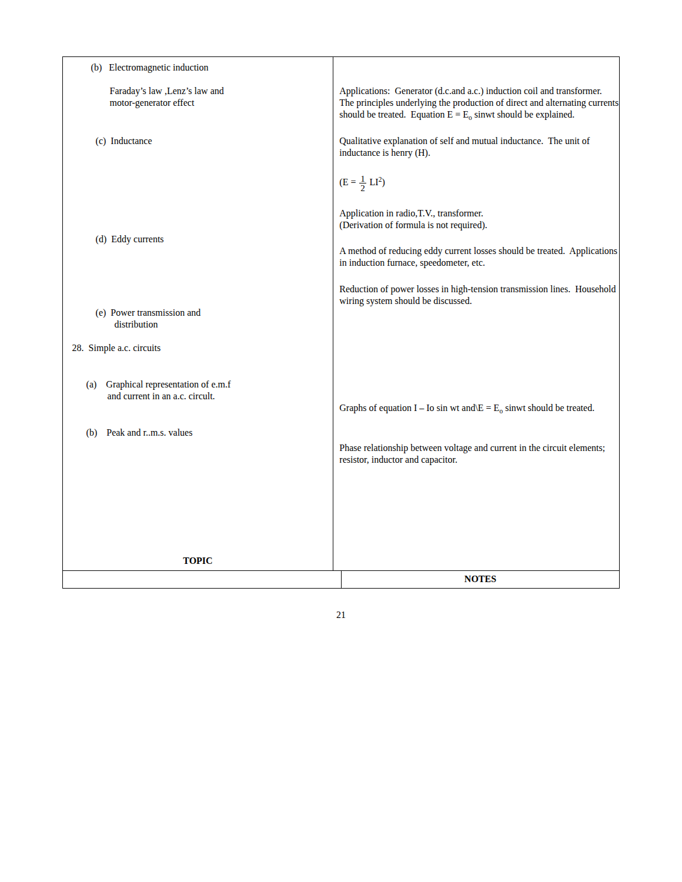| / (b) Electromagnetic induction / / / Faraday’s law ,Lenz’s law and motor-generator effect / Applications: Generator (d.c.and a.c.) induction coil and transformer. The principles underlying the production of direct and alternating currents should be treated. Equation E = E o sinwt should be explained. / / (c) Inductance / Qualitative explanation of self and mutual inductance. The unit of inductance is henry (H). / / / (E = 1 2 LI 2 ) / / / Application in radio,T.V., transformer. (Derivation of formula is not required). / / (d) Eddy currents / / / / A method of reducing eddy current losses should be treated. Applications in induction furnace, speedometer, etc. / / / Reduction of power losses in high-tension transmission lines. Household wiring system should be discussed. / / (e) Power transmission and distribution / / / 28. Simple a.c. circuits / / / (a) Graphical representation of e.m.f and current in an a.c. circult. / / / / Graphs of equation I – Io sin wt and\E = E o sinwt should be treated. / / (b) Peak and r..m.s. values / / / / Phase relationship between voltage and current in the circuit elements; resistor, inductor and capacitor. / / TOPIC / / |
| | NOTES |
21